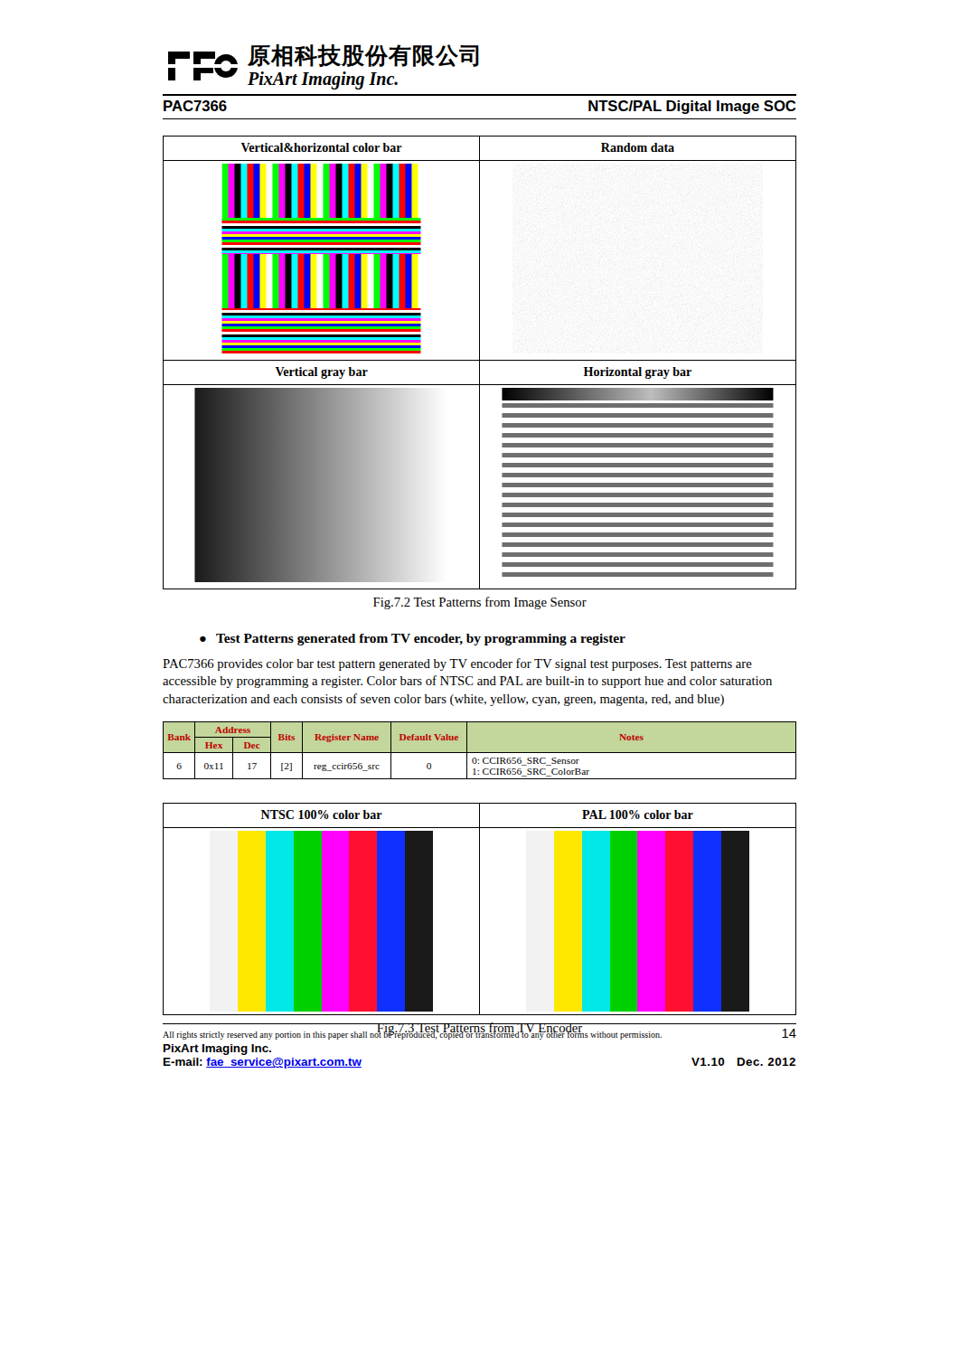原相科技股份有限公司
PixArt Imaging Inc.
PAC7366
NTSC/PAL Digital Image SOC
| Vertical&horizontal color bar | Random data |
| --- | --- |
| Vertical gray bar | Horizontal gray bar |
Fig.7.2 Test Patterns from Image Sensor
● Test Patterns generated from TV encoder, by programming a register
PAC7366 provides color bar test pattern generated by TV encoder for TV signal test purposes. Test patterns are accessible by programming a register. Color bars of NTSC and PAL are built-in to support hue and color saturation characterization and each consists of seven color bars (white, yellow, cyan, green, magenta, red, and blue)
| Bank | Address | Bits | Register Name | Default Value | Notes |
| --- | --- | --- | --- | --- | --- |
| Hex | Dec |
| 6 | 0x11 | 17 | [2] | reg_ccir656_src | 0 | 0: CCIR656_SRC_Sensor 1: CCIR656_SRC_ColorBar |
| NTSC 100% color bar | PAL 100% color bar |
| --- | --- |
Fig.7.3 Test Patterns from TV Encoder
All rights strictly reserved any portion in this paper shall not be reproduced, copied or transformed to any other forms without permission.
14
PixArt Imaging Inc.
E-mail: fae_service@pixart.com.tw
V1.10 Dec. 2012